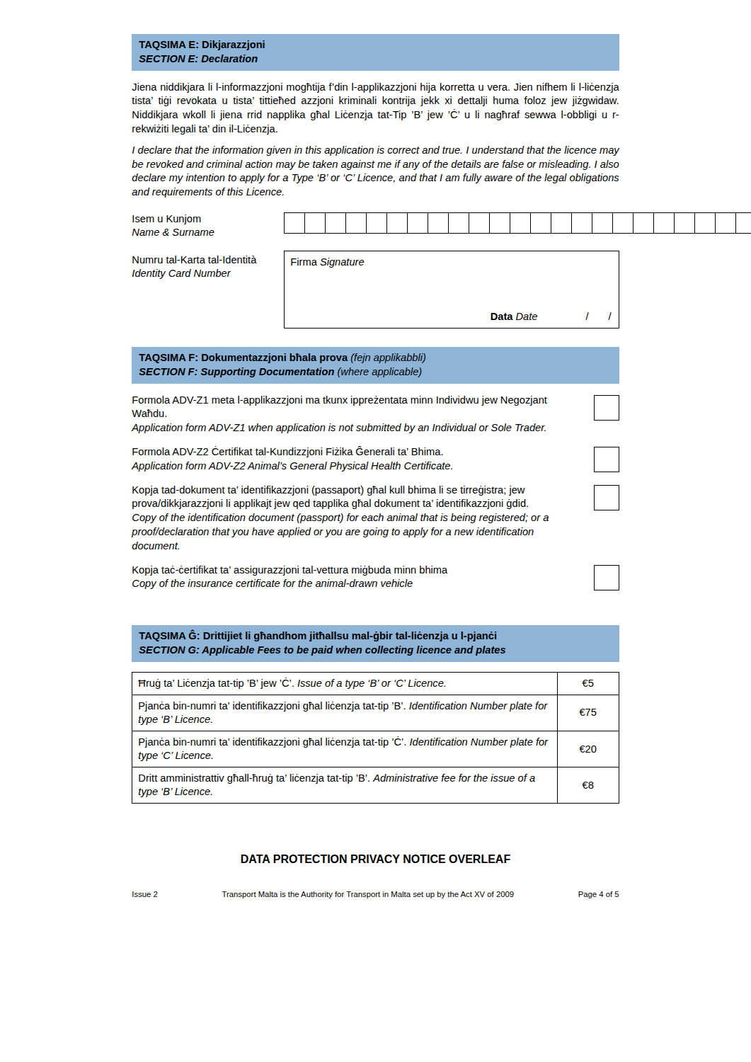TAQSIMA E: Dikjarazzjoni
SECTION E: Declaration
Jiena niddikjara li l-informazzjoni mogħtija f’din l-applikazzjoni hija korretta u vera. Jien nifhem li l-liċenzja tista’ tiġi revokata u tista’ tittieħed azzjoni kriminali kontrija jekk xi dettalji huma foloz jew jiżgwidaw. Niddikjara wkoll li jiena rrid napplika għal Liċenzja tat-Tip ’B’ jew ’Ċ’ u li nagħraf sewwa l-obbligi u r-rekwiżiti legali ta’ din il-Liċenzja.
I declare that the information given in this application is correct and true. I understand that the licence may be revoked and criminal action may be taken against me if any of the details are false or misleading. I also declare my intention to apply for a Type ‘B’ or ‘C’ Licence, and that I am fully aware of the legal obligations and requirements of this Licence.
Isem u Kunjom
Name & Surname
Numru tal-Karta tal-Identità
Identity Card Number
Firma Signature
Data Date / /
TAQSIMA F: Dokumentazzjoni bħala prova (fejn applikabbli)
SECTION F: Supporting Documentation (where applicable)
Formola ADV-Z1 meta l-applikazzjoni ma tkunx ippreżentata minn Individwu jew Negozjant Waħdu.
Application form ADV-Z1 when application is not submitted by an Individual or Sole Trader.
Formola ADV-Z2 Ċertifikat tal-Kundizzjoni Fiżika Ĝenerali ta’ Bhima.
Application form ADV-Z2 Animal’s General Physical Health Certificate.
Kopja tad-dokument ta’ identifikazzjoni (passaport) għal kull bhima li se tirreġistra; jew prova/dikkjarazzjoni li applikajt jew qed tapplika għal dokument ta’ identifikazzjoni ġdid.
Copy of the identification document (passport) for each animal that is being registered; or a proof/declaration that you have applied or you are going to apply for a new identification document.
Kopja taċ-ċertifikat ta’ assigurazzjoni tal-vettura miġbuda minn bhima
Copy of the insurance certificate for the animal-drawn vehicle
TAQSIMA Ĝ: Drittijiet li għandhom jitħallsu mal-ġbir tal-liċenzja u l-pjanċi
SECTION G: Applicable Fees to be paid when collecting licence and plates
| Ħruġ ta’ Liċenzja tat-tip ’B’ jew ’Ċ’. Issue of a type ‘B’ or ‘C’ Licence. | €5 |
| Pjanċa bin-numri ta’ identifikazzjoni għal liċenzja tat-tip ’B’. Identification Number plate for type ‘B’ Licence. | €75 |
| Pjanċa bin-numri ta’ identifikazzjoni għal liċenzja tat-tip ’Ċ’. Identification Number plate for type ‘C’ Licence. | €20 |
| Dritt amministrattiv għall-ħruġ ta’ liċenzja tat-tip ’B’. Administrative fee for the issue of a type ‘B’ Licence. | €8 |
DATA PROTECTION PRIVACY NOTICE OVERLEAF
Issue 2
Transport Malta is the Authority for Transport in Malta set up by the Act XV of 2009
Page 4 of 5